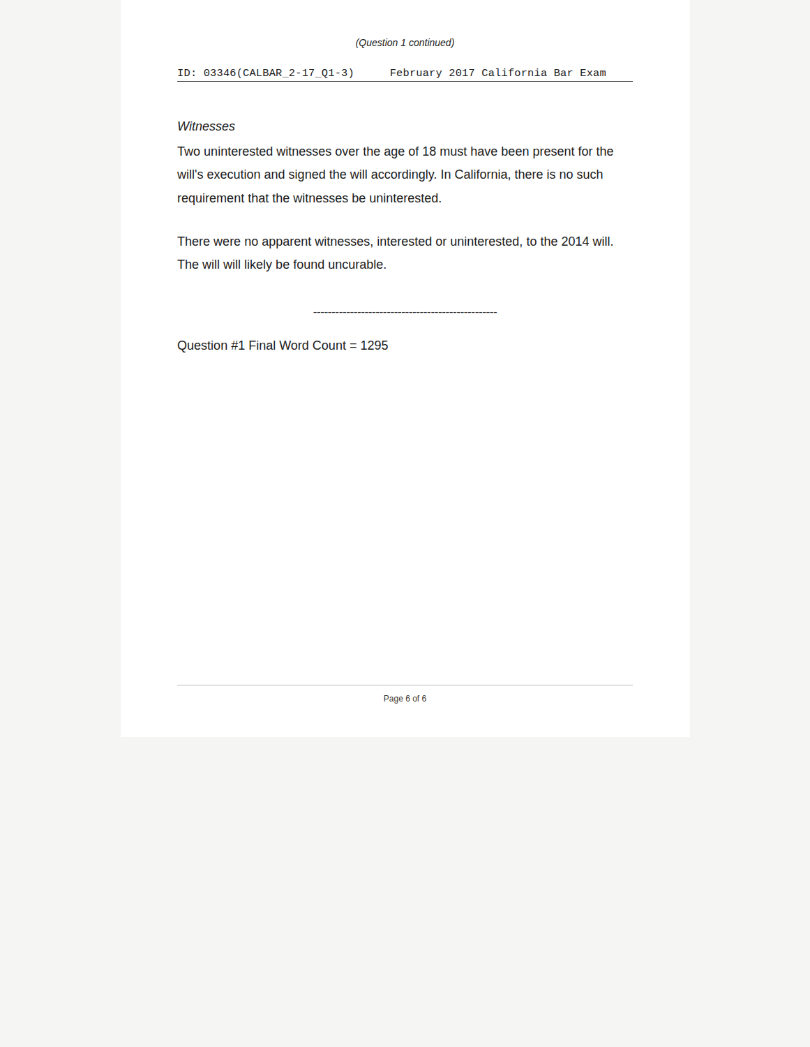(Question 1 continued)
ID: 03346(CALBAR_2-17_Q1-3) February 2017 California Bar Exam
Witnesses
Two uninterested witnesses over the age of 18 must have been present for the will's execution and signed the will accordingly. In California, there is no such requirement that the witnesses be uninterested.
There were no apparent witnesses, interested or uninterested, to the 2014 will. The will will likely be found uncurable.
--------------------------------------------------
Question #1 Final Word Count = 1295
Page 6 of 6